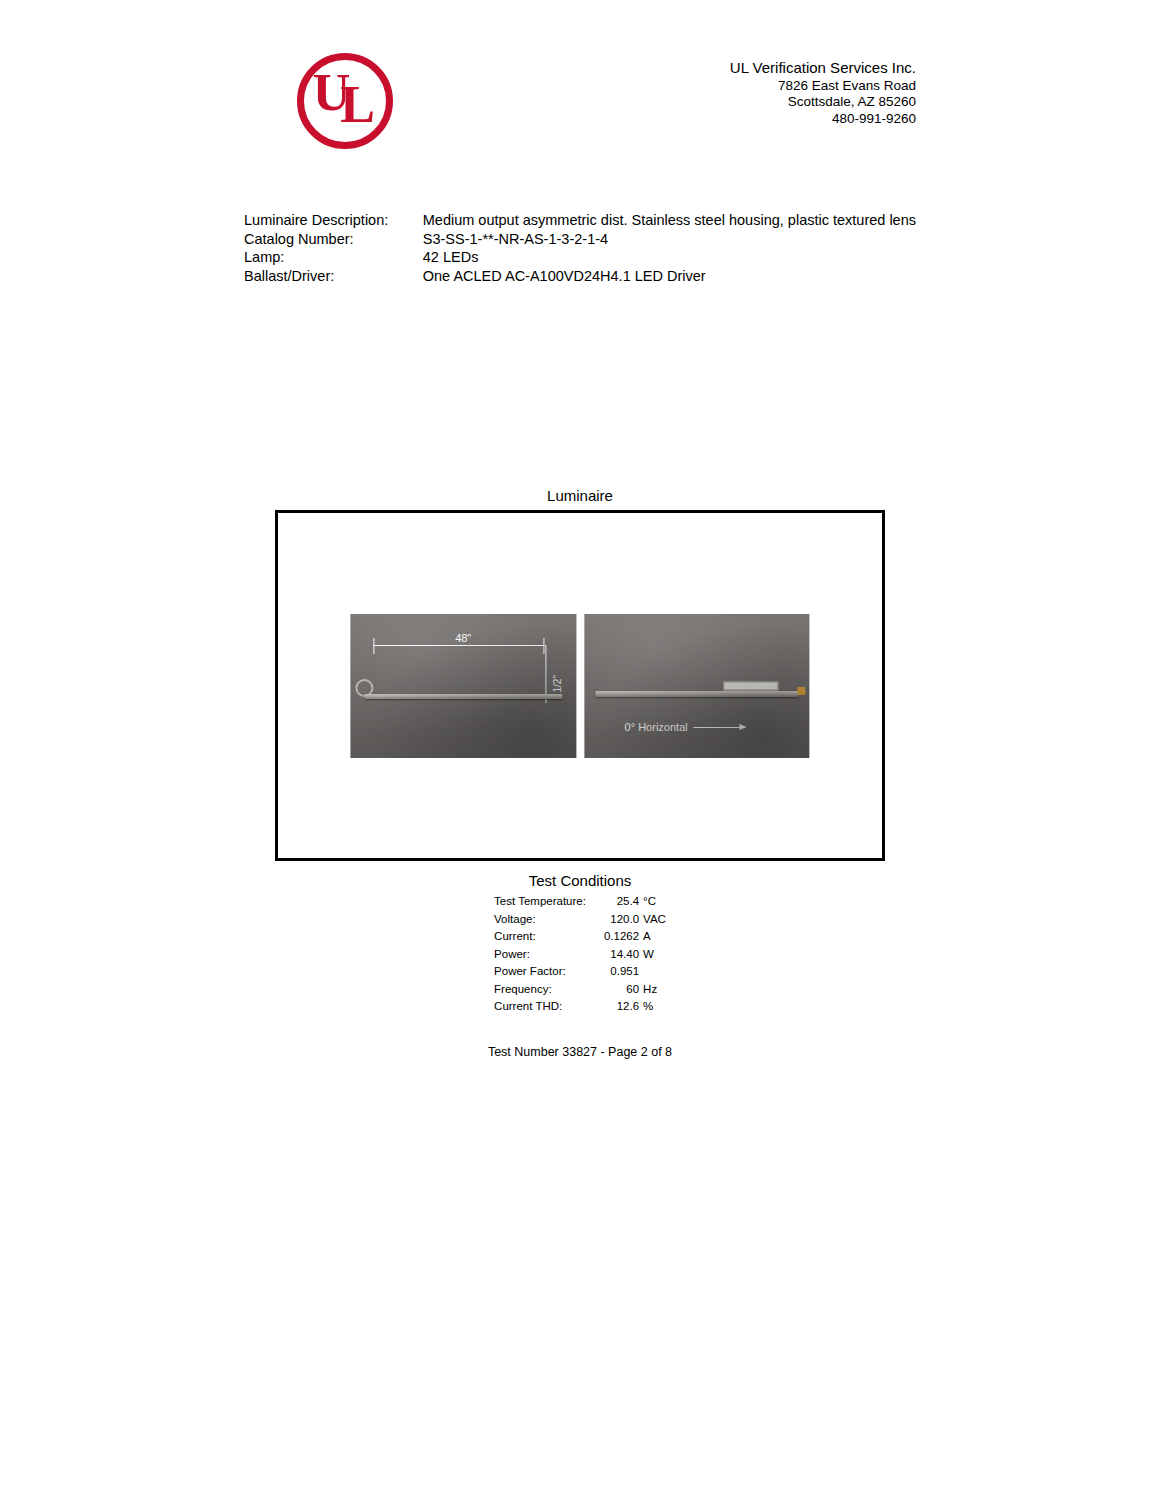UL
UL Verification Services Inc.
7826 East Evans Road
Scottsdale, AZ 85260
480-991-9260
| Luminaire Description: | Medium output asymmetric dist. Stainless steel housing, plastic textured lens |
| Catalog Number: | S3-SS-1-**-NR-AS-1-3-2-1-4 |
| Lamp: | 42 LEDs |
| Ballast/Driver: | One ACLED AC-A100VD24H4.1 LED Driver |
Luminaire
48"
1/2"
0° Horizontal
Test Conditions
| Test Temperature: | 25.4 | °C |
| Voltage: | 120.0 | VAC |
| Current: | 0.1262 | A |
| Power: | 14.40 | W |
| Power Factor: | 0.951 | |
| Frequency: | 60 | Hz |
| Current THD: | 12.6 | % |
Test Number 33827 - Page 2 of 8